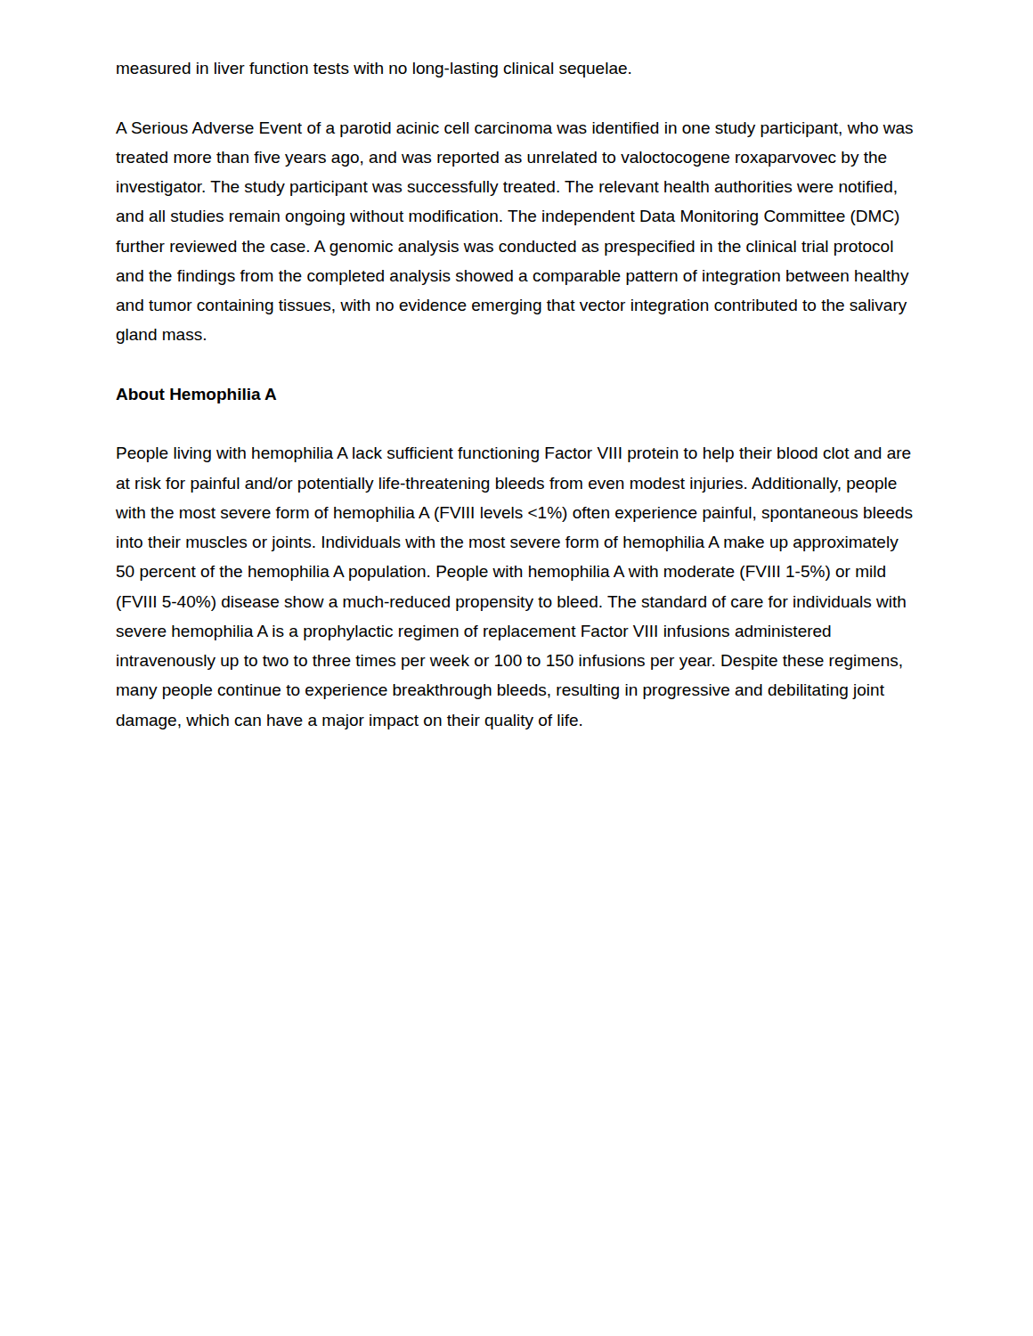measured in liver function tests with no long-lasting clinical sequelae.
A Serious Adverse Event of a parotid acinic cell carcinoma was identified in one study participant, who was treated more than five years ago, and was reported as unrelated to valoctocogene roxaparvovec by the investigator. The study participant was successfully treated. The relevant health authorities were notified, and all studies remain ongoing without modification. The independent Data Monitoring Committee (DMC) further reviewed the case. A genomic analysis was conducted as prespecified in the clinical trial protocol and the findings from the completed analysis showed a comparable pattern of integration between healthy and tumor containing tissues, with no evidence emerging that vector integration contributed to the salivary gland mass.
About Hemophilia A
People living with hemophilia A lack sufficient functioning Factor VIII protein to help their blood clot and are at risk for painful and/or potentially life-threatening bleeds from even modest injuries. Additionally, people with the most severe form of hemophilia A (FVIII levels <1%) often experience painful, spontaneous bleeds into their muscles or joints. Individuals with the most severe form of hemophilia A make up approximately 50 percent of the hemophilia A population. People with hemophilia A with moderate (FVIII 1-5%) or mild (FVIII 5-40%) disease show a much-reduced propensity to bleed. The standard of care for individuals with severe hemophilia A is a prophylactic regimen of replacement Factor VIII infusions administered intravenously up to two to three times per week or 100 to 150 infusions per year. Despite these regimens, many people continue to experience breakthrough bleeds, resulting in progressive and debilitating joint damage, which can have a major impact on their quality of life.